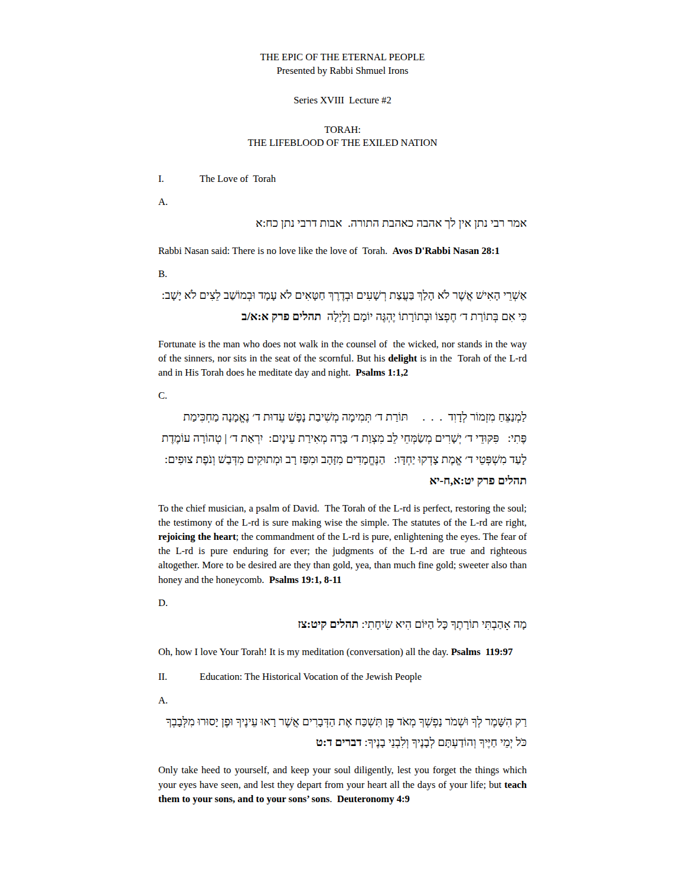THE EPIC OF THE ETERNAL PEOPLE
Presented by Rabbi Shmuel Irons
Series XVIII Lecture #2
TORAH:
THE LIFEBLOOD OF THE EXILED NATION
I. The Love of Torah
A.
אמר רבי נתן אין לך אהבה כאהבת התורה. אבות דרבי נתן כח:א
Rabbi Nasan said: There is no love like the love of Torah. Avos D'Rabbi Nasan 28:1
B.
אַשְׁרֵי הָאִישׁ אֲשֶׁר לֹא הָלַךְ בַּעֲצַת רְשָׁעִים וּבְדֶרֶךְ חַטָּאִים לֹא עָמָד וּבְמוֹשַׁב לֵצִים לֹא יָשָׁב: כִּי אִם בְּתוֹרַת ד׳ חֶפְצוֹ וּבְתוֹרָתוֹ יֶהְגֶּה יוֹמָם וָלָיְלָה תהלים פרק א:א/ב
Fortunate is the man who does not walk in the counsel of the wicked, nor stands in the way of the sinners, nor sits in the seat of the scornful. But his delight is in the Torah of the L-rd and in His Torah does he meditate day and night. Psalms 1:1,2
C.
לַמְנַצֵּחַ מִזְמוֹר לְדָוִד . . . תּוֹרַת ד׳ תְּמִימָה מְשִׁיבַת נָפֶשׁ עֵדוּת ד׳ נֶאֱמָנָה מַחְכִּימַת פֶּתִי: פִּקּוּדֵי ד׳ יְשָׁרִים מְשַׂמְּחֵי לֵב מִצְוַת ד׳ בָּרָה מְאִירַת עֵינָיִם: יִרְאַת ד׳ | טְהוֹרָה עוֹמֶדֶת לָעַד מִשְׁפְּטֵי ד׳ אֱמֶת צָדְקוּ יַחְדָּו: הַנֶּחֱמָדִים מִזָּהָב וּמִפַּז רָב וּמְתוּקִים מִדְּבַשׁ וְנֹפֶת צוּפִים: תהלים פרק יט:א,ח-יא
To the chief musician, a psalm of David. The Torah of the L-rd is perfect, restoring the soul; the testimony of the L-rd is sure making wise the simple. The statutes of the L-rd are right, rejoicing the heart; the commandment of the L-rd is pure, enlightening the eyes. The fear of the L-rd is pure enduring for ever; the judgments of the L-rd are true and righteous altogether. More to be desired are they than gold, yea, than much fine gold; sweeter also than honey and the honeycomb. Psalms 19:1, 8-11
D.
מָה אָהַבְתִּי תוֹרָתֶךָ כָּל הַיּוֹם הִיא שִׂיחָתִי: תהלים קיט:צז
Oh, how I love Your Torah! It is my meditation (conversation) all the day. Psalms 119:97
II. Education: The Historical Vocation of the Jewish People
A.
רַק הִשָּׁמֶר לְךָ וּשְׁמֹר נַפְשְׁךָ מְאֹד פֶּן תִּשְׁכַּח אֶת הַדְּבָרִים אֲשֶׁר רָאוּ עֵינֶיךָ וּפֶן יָסוּרוּ מִלְּבָבְךָ כֹּל יְמֵי חַיֶּיךָ וְהוֹדַעְתָּם לְבָנֶיךָ וְלִבְנֵי בָנֶיךָ: דברים ד:ט
Only take heed to yourself, and keep your soul diligently, lest you forget the things which your eyes have seen, and lest they depart from your heart all the days of your life; but teach them to your sons, and to your sons’ sons. Deuteronomy 4:9